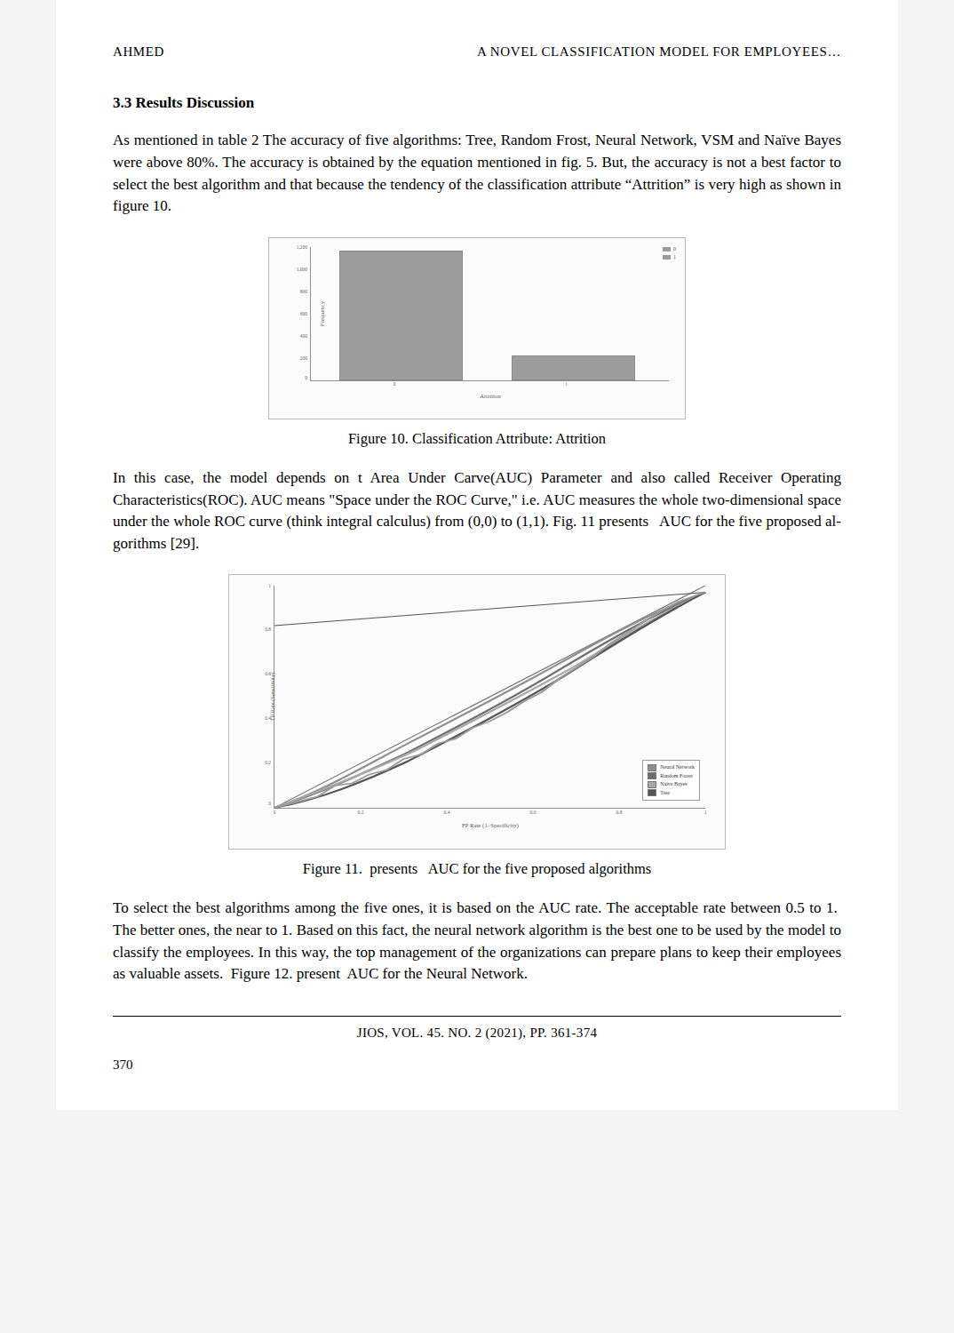Ahmed
A Novel Classification Model for Employees…
3.3 Results Discussion
As mentioned in table 2 The accuracy of five algorithms: Tree, Random Frost, Neural Network, VSM and Naïve Bayes were above 80%. The accuracy is obtained by the equation mentioned in fig. 5. But, the accuracy is not a best factor to select the best algorithm and that because the tendency of the classification attribute “Attrition” is very high as shown in figure 10.
0
1
Frequency
1,200
1,000
800
600
400
200
0
0
1
Attrition
Figure 10. Classification Attribute: Attrition
In this case, the model depends on t Area Under Carve(AUC) Parameter and also called Receiver Operating Characteristics(ROC). AUC means "Space under the ROC Curve," i.e. AUC measures the whole two-dimensional space under the whole ROC curve (think integral calculus) from (0,0) to (1,1). Fig. 11 presents AUC for the five proposed algorithms [29].
TP Rate (Sensitivity)
1
0.8
0.6
0.4
0.2
0
0
0.2
0.4
0.6
0.8
1
Neural Network
Random Forest
Naive Bayes
Tree
FP Rate (1–Specificity)
Figure 11. presents AUC for the five proposed algorithms
To select the best algorithms among the five ones, it is based on the AUC rate. The acceptable rate between 0.5 to 1. The better ones, the near to 1. Based on this fact, the neural network algorithm is the best one to be used by the model to classify the employees. In this way, the top management of the organizations can prepare plans to keep their employees as valuable assets. Figure 12. present AUC for the Neural Network.
JIOS, VOL. 45. NO. 2 (2021), PP. 361-374
370